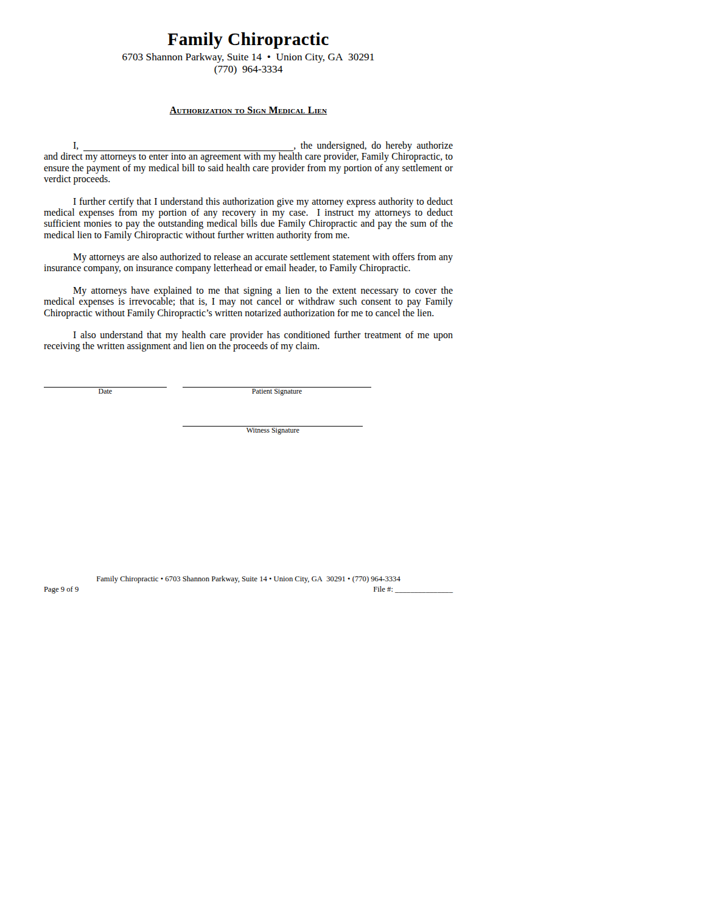Family Chiropractic
6703 Shannon Parkway, Suite 14 • Union City, GA 30291
(770) 964-3334
Authorization to Sign Medical Lien
I, , the undersigned, do hereby authorize and direct my attorneys to enter into an agreement with my health care provider, Family Chiropractic, to ensure the payment of my medical bill to said health care provider from my portion of any settlement or verdict proceeds.
I further certify that I understand this authorization give my attorney express authority to deduct medical expenses from my portion of any recovery in my case. I instruct my attorneys to deduct sufficient monies to pay the outstanding medical bills due Family Chiropractic and pay the sum of the medical lien to Family Chiropractic without further written authority from me.
My attorneys are also authorized to release an accurate settlement statement with offers from any insurance company, on insurance company letterhead or email header, to Family Chiropractic.
My attorneys have explained to me that signing a lien to the extent necessary to cover the medical expenses is irrevocable; that is, I may not cancel or withdraw such consent to pay Family Chiropractic without Family Chiropractic’s written notarized authorization for me to cancel the lien.
I also understand that my health care provider has conditioned further treatment of me upon receiving the written assignment and lien on the proceeds of my claim.
| Date | | Patient Signature | |
| | Witness Signature | |
Family Chiropractic • 6703 Shannon Parkway, Suite 14 • Union City, GA 30291 • (770) 964-3334
Page 9 of 9 File #: _______________